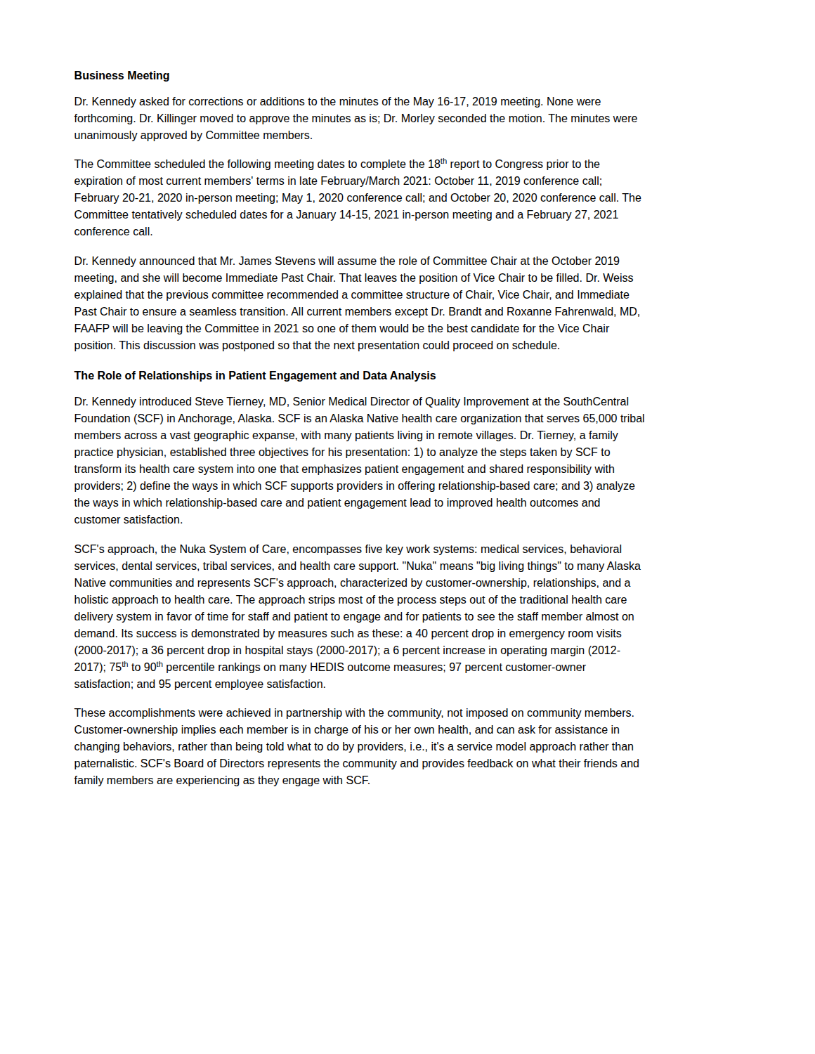Business Meeting
Dr. Kennedy asked for corrections or additions to the minutes of the May 16-17, 2019 meeting. None were forthcoming. Dr. Killinger moved to approve the minutes as is; Dr. Morley seconded the motion. The minutes were unanimously approved by Committee members.
The Committee scheduled the following meeting dates to complete the 18th report to Congress prior to the expiration of most current members' terms in late February/March 2021: October 11, 2019 conference call; February 20-21, 2020 in-person meeting; May 1, 2020 conference call; and October 20, 2020 conference call. The Committee tentatively scheduled dates for a January 14-15, 2021 in-person meeting and a February 27, 2021 conference call.
Dr. Kennedy announced that Mr. James Stevens will assume the role of Committee Chair at the October 2019 meeting, and she will become Immediate Past Chair. That leaves the position of Vice Chair to be filled. Dr. Weiss explained that the previous committee recommended a committee structure of Chair, Vice Chair, and Immediate Past Chair to ensure a seamless transition. All current members except Dr. Brandt and Roxanne Fahrenwald, MD, FAAFP will be leaving the Committee in 2021 so one of them would be the best candidate for the Vice Chair position. This discussion was postponed so that the next presentation could proceed on schedule.
The Role of Relationships in Patient Engagement and Data Analysis
Dr. Kennedy introduced Steve Tierney, MD, Senior Medical Director of Quality Improvement at the SouthCentral Foundation (SCF) in Anchorage, Alaska. SCF is an Alaska Native health care organization that serves 65,000 tribal members across a vast geographic expanse, with many patients living in remote villages. Dr. Tierney, a family practice physician, established three objectives for his presentation: 1) to analyze the steps taken by SCF to transform its health care system into one that emphasizes patient engagement and shared responsibility with providers; 2) define the ways in which SCF supports providers in offering relationship-based care; and 3) analyze the ways in which relationship-based care and patient engagement lead to improved health outcomes and customer satisfaction.
SCF's approach, the Nuka System of Care, encompasses five key work systems: medical services, behavioral services, dental services, tribal services, and health care support. "Nuka" means "big living things" to many Alaska Native communities and represents SCF's approach, characterized by customer-ownership, relationships, and a holistic approach to health care. The approach strips most of the process steps out of the traditional health care delivery system in favor of time for staff and patient to engage and for patients to see the staff member almost on demand. Its success is demonstrated by measures such as these: a 40 percent drop in emergency room visits (2000-2017); a 36 percent drop in hospital stays (2000-2017); a 6 percent increase in operating margin (2012-2017); 75th to 90th percentile rankings on many HEDIS outcome measures; 97 percent customer-owner satisfaction; and 95 percent employee satisfaction.
These accomplishments were achieved in partnership with the community, not imposed on community members. Customer-ownership implies each member is in charge of his or her own health, and can ask for assistance in changing behaviors, rather than being told what to do by providers, i.e., it's a service model approach rather than paternalistic. SCF's Board of Directors represents the community and provides feedback on what their friends and family members are experiencing as they engage with SCF.